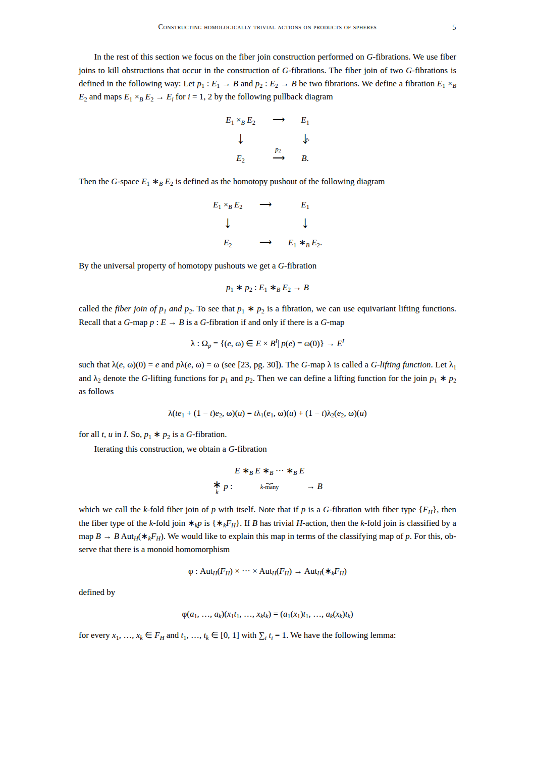Constructing homologically trivial actions on products of spheres 5
In the rest of this section we focus on the fiber join construction performed on G-fibrations. We use fiber joins to kill obstructions that occur in the construction of G-fibrations. The fiber join of two G-fibrations is defined in the following way: Let p1 : E1 → B and p2 : E2 → B be two fibrations. We define a fibration E1 ×B E2 and maps E1 ×B E2 → Ei for i = 1, 2 by the following pullback diagram
| E 1 × B E 2 | ⟶ | E 1 |
| ↓ | | ↓ p 1 |
| E 2 | p 2 ⟶ | B . |
Then the G-space E1 ∗B E2 is defined as the homotopy pushout of the following diagram
| E 1 × B E 2 | ⟶ | E 1 |
| ↓ | | ↓ |
| E 2 | ⟶ | E 1 ∗ B E 2 . |
By the universal property of homotopy pushouts we get a G-fibration
p1 ∗ p2 : E1 ∗B E2 → B
called the fiber join of p1 and p2. To see that p1 ∗ p2 is a fibration, we can use equivariant lifting functions. Recall that a G-map p : E → B is a G-fibration if and only if there is a G-map
λ : Ωp = {(e, ω) ∈ E × BI| p(e) = ω(0)} → EI
such that λ(e, ω)(0) = e and pλ(e, ω) = ω (see [23, pg. 30]). The G-map λ is called a G-lifting function. Let λ1 and λ2 denote the G-lifting functions for p1 and p2. Then we can define a lifting function for the join p1 ∗ p2 as follows
λ(te1 + (1 − t)e2, ω)(u) = tλ1(e1, ω)(u) + (1 − t)λ2(e2, ω)(u)
for all t, u in I. So, p1 ∗ p2 is a G-fibration.
Iterating this construction, we obtain a G-fibration
∗ k p : E ∗B E ∗B ··· ∗B E ⏟ k-many → B
which we call the k-fold fiber join of p with itself. Note that if p is a G-fibration with fiber type {FH}, then the fiber type of the k-fold join ∗kp is {∗kFH}. If B has trivial H-action, then the k-fold join is classified by a map B → B AutH(∗kFH). We would like to explain this map in terms of the classifying map of p. For this, observe that there is a monoid homomorphism
φ : AutH(FH) × ··· × AutH(FH) → AutH(∗kFH)
defined by
φ(a1, …, ak)(x1t1, …, xktk) = (a1(x1)t1, …, ak(xk)tk)
for every x1, …, xk ∈ FH and t1, …, tk ∈ [0, 1] with ∑i ti = 1. We have the following lemma: